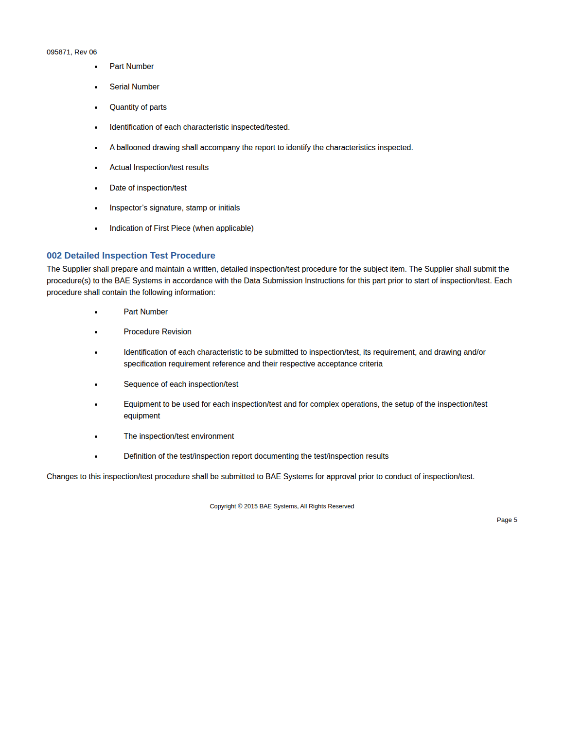095871, Rev 06
Part Number
Serial Number
Quantity of parts
Identification of each characteristic inspected/tested.
A ballooned drawing shall accompany the report to identify the characteristics inspected.
Actual Inspection/test results
Date of inspection/test
Inspector’s signature, stamp or initials
Indication of First Piece (when applicable)
002 Detailed Inspection Test Procedure
The Supplier shall prepare and maintain a written, detailed inspection/test procedure for the subject item. The Supplier shall submit the procedure(s) to the BAE Systems in accordance with the Data Submission Instructions for this part prior to start of inspection/test. Each procedure shall contain the following information:
Part Number
Procedure Revision
Identification of each characteristic to be submitted to inspection/test, its requirement, and drawing and/or specification requirement reference and their respective acceptance criteria
Sequence of each inspection/test
Equipment to be used for each inspection/test and for complex operations, the setup of the inspection/test equipment
The inspection/test environment
Definition of the test/inspection report documenting the test/inspection results
Changes to this inspection/test procedure shall be submitted to BAE Systems for approval prior to conduct of inspection/test.
Copyright © 2015 BAE Systems, All Rights Reserved
Page 5